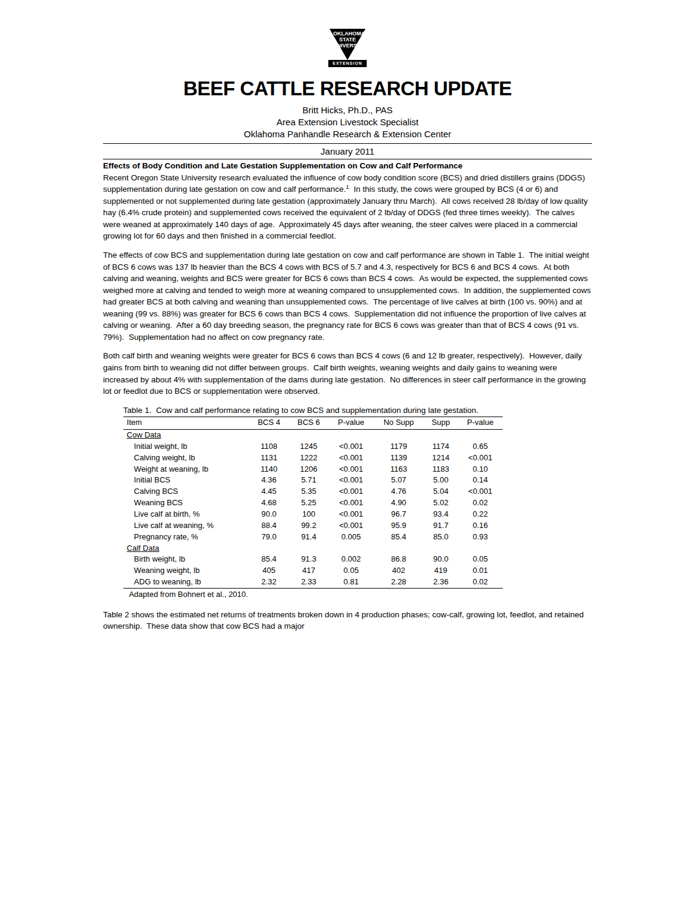OKLAHOMA
STATE
UNIVERSITY
EXTENSION
BEEF CATTLE RESEARCH UPDATE
Britt Hicks, Ph.D., PAS
Area Extension Livestock Specialist
Oklahoma Panhandle Research & Extension Center
January 2011
Effects of Body Condition and Late Gestation Supplementation on Cow and Calf Performance
Recent Oregon State University research evaluated the influence of cow body condition score (BCS) and dried distillers grains (DDGS) supplementation during late gestation on cow and calf performance.1 In this study, the cows were grouped by BCS (4 or 6) and supplemented or not supplemented during late gestation (approximately January thru March). All cows received 28 lb/day of low quality hay (6.4% crude protein) and supplemented cows received the equivalent of 2 lb/day of DDGS (fed three times weekly). The calves were weaned at approximately 140 days of age. Approximately 45 days after weaning, the steer calves were placed in a commercial growing lot for 60 days and then finished in a commercial feedlot.
The effects of cow BCS and supplementation during late gestation on cow and calf performance are shown in Table 1. The initial weight of BCS 6 cows was 137 lb heavier than the BCS 4 cows with BCS of 5.7 and 4.3, respectively for BCS 6 and BCS 4 cows. At both calving and weaning, weights and BCS were greater for BCS 6 cows than BCS 4 cows. As would be expected, the supplemented cows weighed more at calving and tended to weigh more at weaning compared to unsupplemented cows. In addition, the supplemented cows had greater BCS at both calving and weaning than unsupplemented cows. The percentage of live calves at birth (100 vs. 90%) and at weaning (99 vs. 88%) was greater for BCS 6 cows than BCS 4 cows. Supplementation did not influence the proportion of live calves at calving or weaning. After a 60 day breeding season, the pregnancy rate for BCS 6 cows was greater than that of BCS 4 cows (91 vs. 79%). Supplementation had no affect on cow pregnancy rate.
Both calf birth and weaning weights were greater for BCS 6 cows than BCS 4 cows (6 and 12 lb greater, respectively). However, daily gains from birth to weaning did not differ between groups. Calf birth weights, weaning weights and daily gains to weaning were increased by about 4% with supplementation of the dams during late gestation. No differences in steer calf performance in the growing lot or feedlot due to BCS or supplementation were observed.
Table 1. Cow and calf performance relating to cow BCS and supplementation during late gestation.
| Item | BCS 4 | BCS 6 | P-value | No Supp | Supp | P-value |
| --- | --- | --- | --- | --- | --- | --- |
| Cow Data | | | | | | |
| Initial weight, lb | 1108 | 1245 | <0.001 | 1179 | 1174 | 0.65 |
| Calving weight, lb | 1131 | 1222 | <0.001 | 1139 | 1214 | <0.001 |
| Weight at weaning, lb | 1140 | 1206 | <0.001 | 1163 | 1183 | 0.10 |
| Initial BCS | 4.36 | 5.71 | <0.001 | 5.07 | 5.00 | 0.14 |
| Calving BCS | 4.45 | 5.35 | <0.001 | 4.76 | 5.04 | <0.001 |
| Weaning BCS | 4.68 | 5.25 | <0.001 | 4.90 | 5.02 | 0.02 |
| Live calf at birth, % | 90.0 | 100 | <0.001 | 96.7 | 93.4 | 0.22 |
| Live calf at weaning, % | 88.4 | 99.2 | <0.001 | 95.9 | 91.7 | 0.16 |
| Pregnancy rate, % | 79.0 | 91.4 | 0.005 | 85.4 | 85.0 | 0.93 |
| Calf Data | | | | | | |
| Birth weight, lb | 85.4 | 91.3 | 0.002 | 86.8 | 90.0 | 0.05 |
| Weaning weight, lb | 405 | 417 | 0.05 | 402 | 419 | 0.01 |
| ADG to weaning, lb | 2.32 | 2.33 | 0.81 | 2.28 | 2.36 | 0.02 |
Adapted from Bohnert et al., 2010.
Table 2 shows the estimated net returns of treatments broken down in 4 production phases; cow-calf, growing lot, feedlot, and retained ownership. These data show that cow BCS had a major